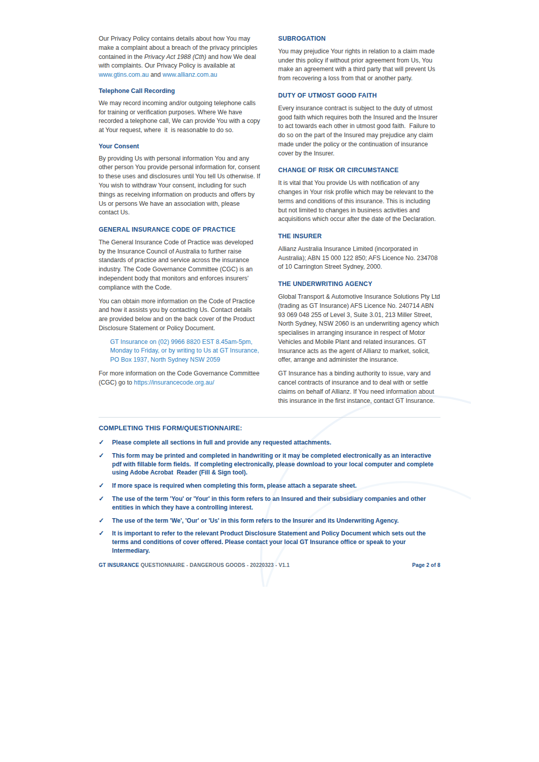Our Privacy Policy contains details about how You may make a complaint about a breach of the privacy principles contained in the Privacy Act 1988 (Cth) and how We deal with complaints. Our Privacy Policy is available at www.gtins.com.au and www.allianz.com.au
Telephone Call Recording
We may record incoming and/or outgoing telephone calls for training or verification purposes. Where We have recorded a telephone call, We can provide You with a copy at Your request, where it is reasonable to do so.
Your Consent
By providing Us with personal information You and any other person You provide personal information for, consent to these uses and disclosures until You tell Us otherwise. If You wish to withdraw Your consent, including for such things as receiving information on products and offers by Us or persons We have an association with, please contact Us.
General Insurance Code of Practice
The General Insurance Code of Practice was developed by the Insurance Council of Australia to further raise standards of practice and service across the insurance industry. The Code Governance Committee (CGC) is an independent body that monitors and enforces insurers' compliance with the Code.
You can obtain more information on the Code of Practice and how it assists you by contacting Us. Contact details are provided below and on the back cover of the Product Disclosure Statement or Policy Document.
GT Insurance on (02) 9966 8820 EST 8.45am-5pm, Monday to Friday, or by writing to Us at GT Insurance, PO Box 1937, North Sydney NSW 2059
For more information on the Code Governance Committee (CGC) go to https://insurancecode.org.au/
Subrogation
You may prejudice Your rights in relation to a claim made under this policy if without prior agreement from Us, You make an agreement with a third party that will prevent Us from recovering a loss from that or another party.
Duty of Utmost Good Faith
Every insurance contract is subject to the duty of utmost good faith which requires both the Insured and the Insurer to act towards each other in utmost good faith. Failure to do so on the part of the Insured may prejudice any claim made under the policy or the continuation of insurance cover by the Insurer.
Change of Risk or Circumstance
It is vital that You provide Us with notification of any changes in Your risk profile which may be relevant to the terms and conditions of this insurance. This is including but not limited to changes in business activities and acquisitions which occur after the date of the Declaration.
The Insurer
Allianz Australia Insurance Limited (incorporated in Australia); ABN 15 000 122 850; AFS Licence No. 234708 of 10 Carrington Street Sydney, 2000.
The Underwriting Agency
Global Transport & Automotive Insurance Solutions Pty Ltd (trading as GT Insurance) AFS Licence No. 240714 ABN 93 069 048 255 of Level 3, Suite 3.01, 213 Miller Street, North Sydney, NSW 2060 is an underwriting agency which specialises in arranging insurance in respect of Motor Vehicles and Mobile Plant and related insurances. GT Insurance acts as the agent of Allianz to market, solicit, offer, arrange and administer the insurance.
GT Insurance has a binding authority to issue, vary and cancel contracts of insurance and to deal with or settle claims on behalf of Allianz. If You need information about this insurance in the first instance, contact GT Insurance.
Completing this form/questionnaire:
Please complete all sections in full and provide any requested attachments.
This form may be printed and completed in handwriting or it may be completed electronically as an interactive pdf with fillable form fields. If completing electronically, please download to your local computer and complete using Adobe Acrobat Reader (Fill & Sign tool).
If more space is required when completing this form, please attach a separate sheet.
The use of the term 'You' or 'Your' in this form refers to an Insured and their subsidiary companies and other entities in which they have a controlling interest.
The use of the term 'We', 'Our' or 'Us' in this form refers to the Insurer and its Underwriting Agency.
It is important to refer to the relevant Product Disclosure Statement and Policy Document which sets out the terms and conditions of cover offered. Please contact your local GT Insurance office or speak to your Intermediary.
GT INSURANCE QUESTIONNAIRE - DANGEROUS GOODS - 20220323 - V1.1
Page 2 of 8